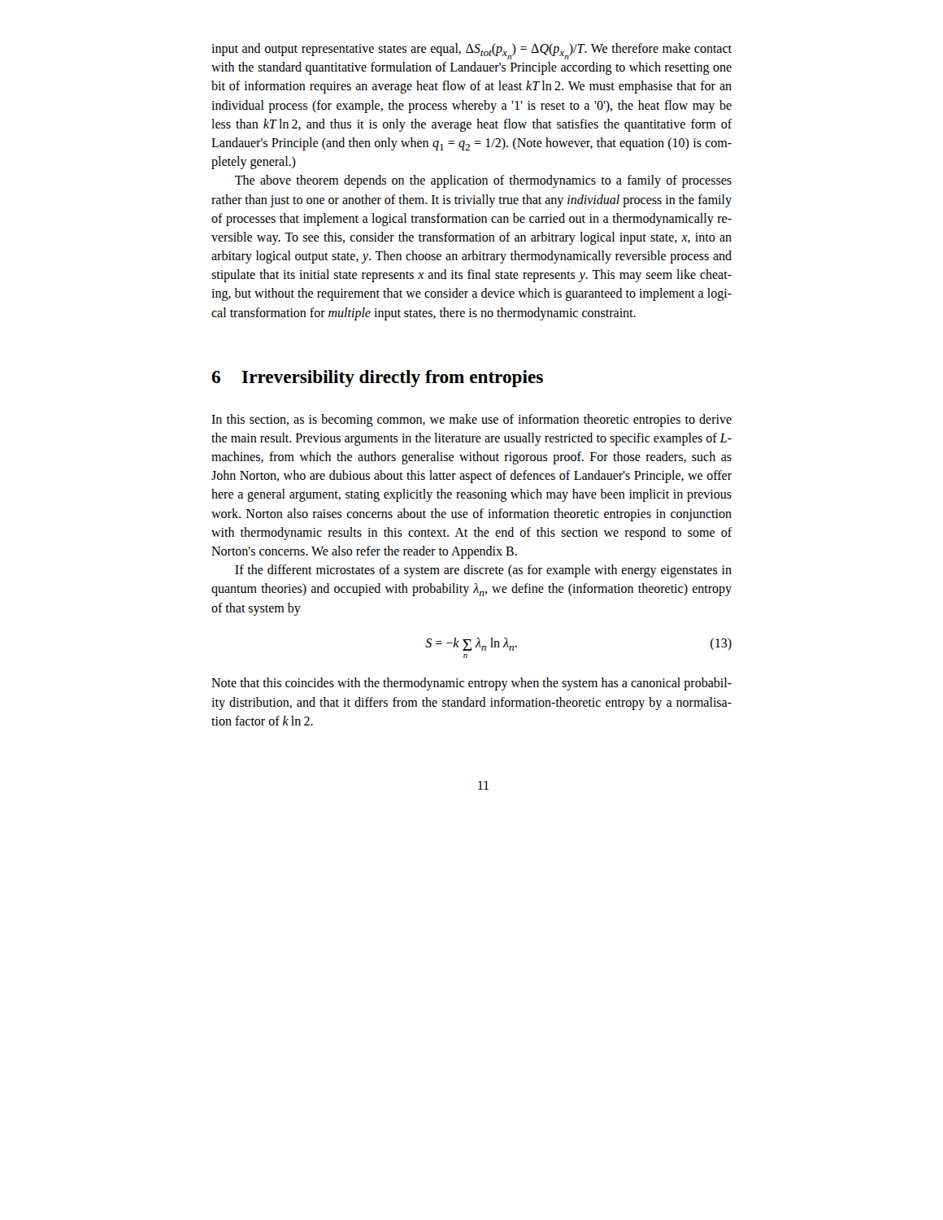input and output representative states are equal, ΔStot(pxn) = ΔQ(pxn)/T. We therefore make contact with the standard quantitative formulation of Landauer's Principle according to which resetting one bit of information requires an average heat flow of at least kT ln 2. We must emphasise that for an individual process (for example, the process whereby a '1' is reset to a '0'), the heat flow may be less than kT ln 2, and thus it is only the average heat flow that satisfies the quantitative form of Landauer's Principle (and then only when q1 = q2 = 1/2). (Note however, that equation (10) is completely general.)
The above theorem depends on the application of thermodynamics to a family of processes rather than just to one or another of them. It is trivially true that any individual process in the family of processes that implement a logical transformation can be carried out in a thermodynamically reversible way. To see this, consider the transformation of an arbitrary logical input state, x, into an arbitary logical output state, y. Then choose an arbitrary thermodynamically reversible process and stipulate that its initial state represents x and its final state represents y. This may seem like cheating, but without the requirement that we consider a device which is guaranteed to implement a logical transformation for multiple input states, there is no thermodynamic constraint.
6 Irreversibility directly from entropies
In this section, as is becoming common, we make use of information theoretic entropies to derive the main result. Previous arguments in the literature are usually restricted to specific examples of L-machines, from which the authors generalise without rigorous proof. For those readers, such as John Norton, who are dubious about this latter aspect of defences of Landauer's Principle, we offer here a general argument, stating explicitly the reasoning which may have been implicit in previous work. Norton also raises concerns about the use of information theoretic entropies in conjunction with thermodynamic results in this context. At the end of this section we respond to some of Norton's concerns. We also refer the reader to Appendix B.
If the different microstates of a system are discrete (as for example with energy eigenstates in quantum theories) and occupied with probability λn, we define the (information theoretic) entropy of that system by
S = −k Σn λn ln λn. (13)
Note that this coincides with the thermodynamic entropy when the system has a canonical probability distribution, and that it differs from the standard information-theoretic entropy by a normalisation factor of k ln 2.
11